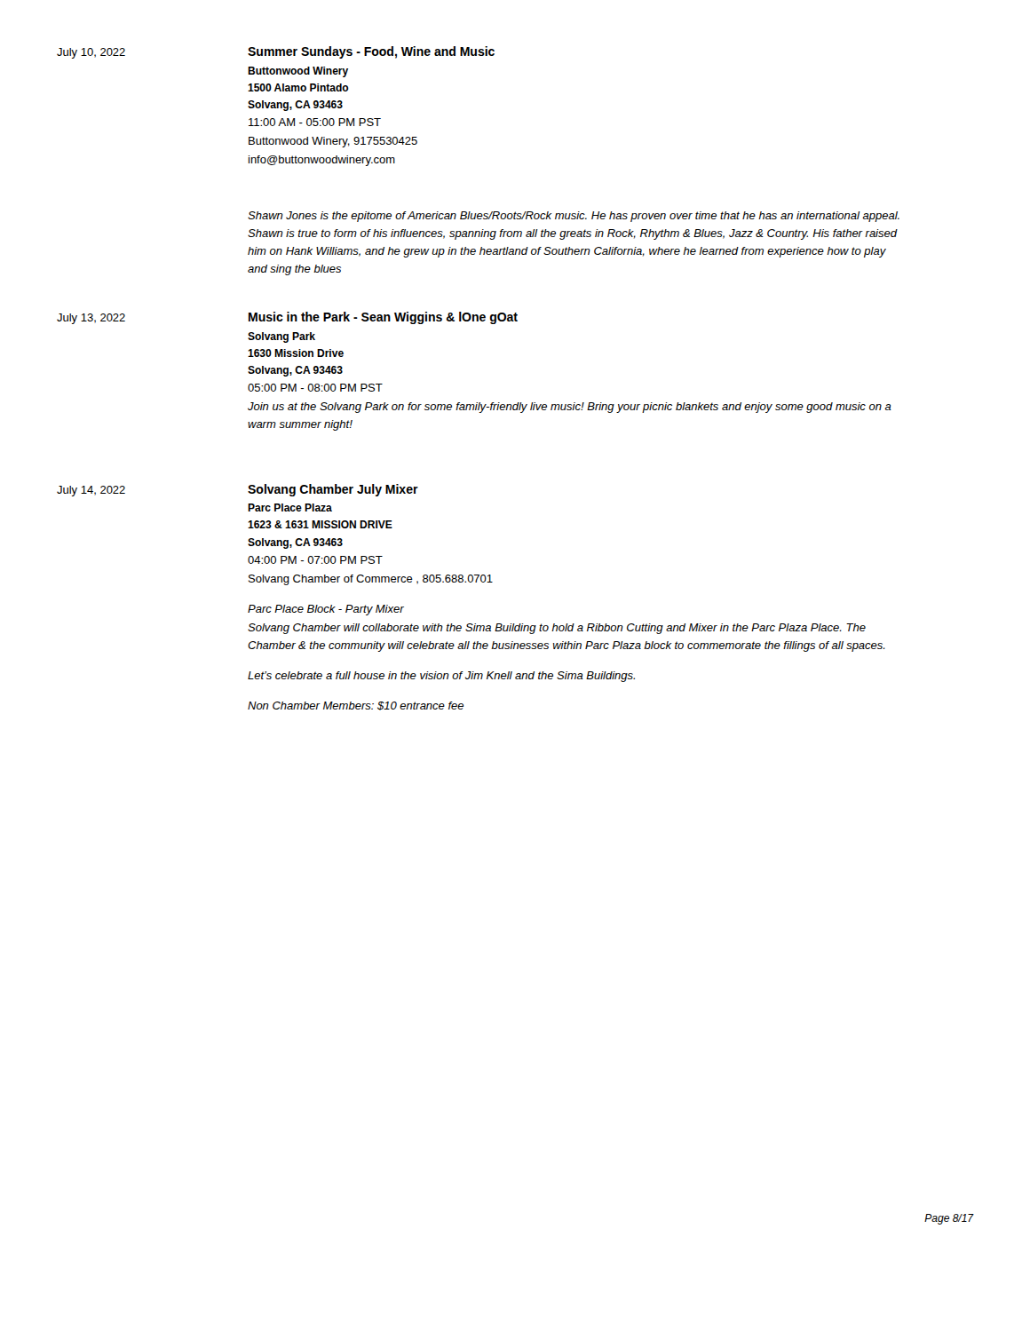July 10, 2022
Summer Sundays - Food, Wine and Music
Buttonwood Winery
1500 Alamo Pintado
Solvang, CA 93463
11:00 AM - 05:00 PM PST
Buttonwood Winery, 9175530425
info@buttonwoodwinery.com
Shawn Jones is the epitome of American Blues/Roots/Rock music. He has proven over time that he has an international appeal. Shawn is true to form of his influences, spanning from all the greats in Rock, Rhythm & Blues, Jazz & Country. His father raised him on Hank Williams, and he grew up in the heartland of Southern California, where he learned from experience how to play and sing the blues
July 13, 2022
Music in the Park - Sean Wiggins & lOne gOat
Solvang Park
1630 Mission Drive
Solvang, CA 93463
05:00 PM - 08:00 PM PST
Join us at the Solvang Park on for some family-friendly live music! Bring your picnic blankets and enjoy some good music on a warm summer night!
July 14, 2022
Solvang Chamber July Mixer
Parc Place Plaza
1623 & 1631 MISSION DRIVE
Solvang, CA 93463
04:00 PM - 07:00 PM PST
Solvang Chamber of Commerce , 805.688.0701
Parc Place Block - Party Mixer
Solvang Chamber will collaborate with the Sima Building to hold a Ribbon Cutting and Mixer in the Parc Plaza Place. The Chamber & the community will celebrate all the businesses within Parc Plaza block to commemorate the fillings of all spaces.
Let’s celebrate a full house in the vision of Jim Knell and the Sima Buildings.
Non Chamber Members: $10 entrance fee
Page 8/17